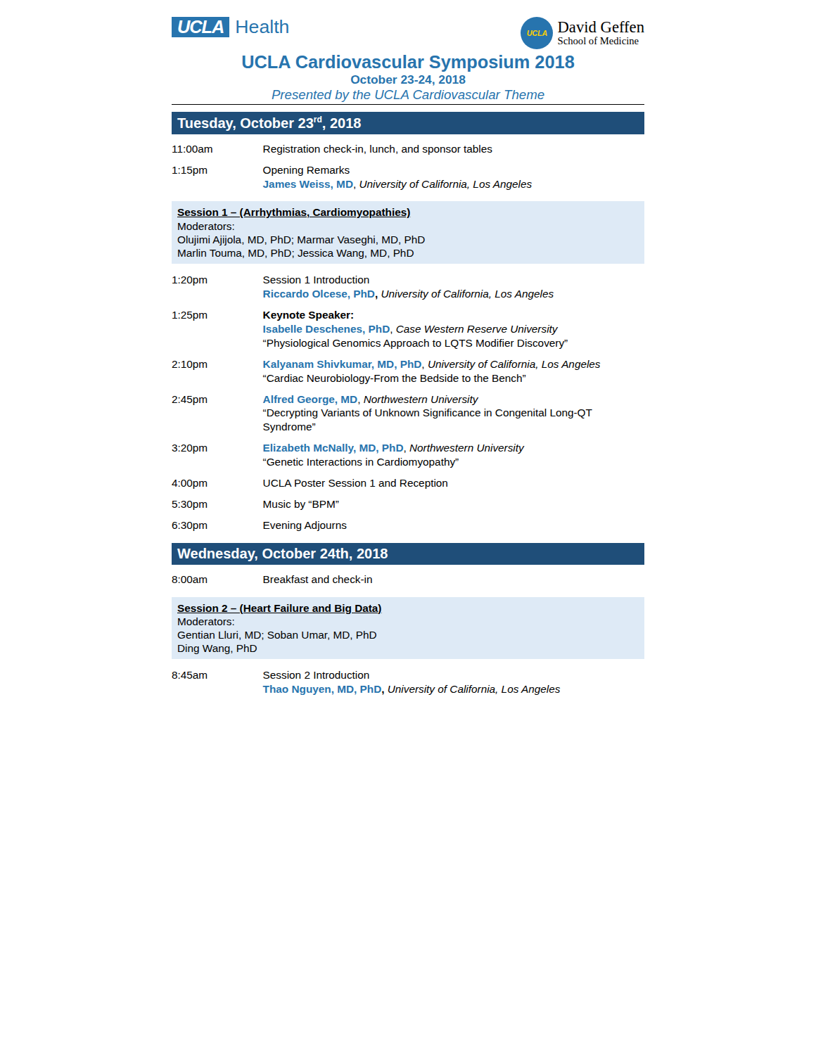UCLA Health
UCLA
David Geffen
School of Medicine
UCLA Cardiovascular Symposium 2018
October 23-24, 2018
Presented by the UCLA Cardiovascular Theme
Tuesday, October 23rd, 2018
| 11:00am | Registration check-in, lunch, and sponsor tables |
| 1:15pm | Opening Remarks James Weiss, MD , University of California, Los Angeles |
Session 1 – (Arrhythmias, Cardiomyopathies)
Moderators:
Olujimi Ajijola, MD, PhD; Marmar Vaseghi, MD, PhD
Marlin Touma, MD, PhD; Jessica Wang, MD, PhD
| 1:20pm | Session 1 Introduction Riccardo Olcese, PhD , University of California, Los Angeles |
| 1:25pm | Keynote Speaker: Isabelle Deschenes, PhD , Case Western Reserve University “Physiological Genomics Approach to LQTS Modifier Discovery” |
| 2:10pm | Kalyanam Shivkumar, MD, PhD , University of California, Los Angeles “Cardiac Neurobiology-From the Bedside to the Bench” |
| 2:45pm | Alfred George, MD , Northwestern University “Decrypting Variants of Unknown Significance in Congenital Long-QT Syndrome” |
| 3:20pm | Elizabeth McNally, MD, PhD , Northwestern University “Genetic Interactions in Cardiomyopathy” |
| 4:00pm | UCLA Poster Session 1 and Reception |
| 5:30pm | Music by “BPM” |
| 6:30pm | Evening Adjourns |
Wednesday, October 24th, 2018
| 8:00am | Breakfast and check-in |
Session 2 – (Heart Failure and Big Data)
Moderators:
Gentian Lluri, MD; Soban Umar, MD, PhD
Ding Wang, PhD
| 8:45am | Session 2 Introduction Thao Nguyen, MD, PhD , University of California, Los Angeles |